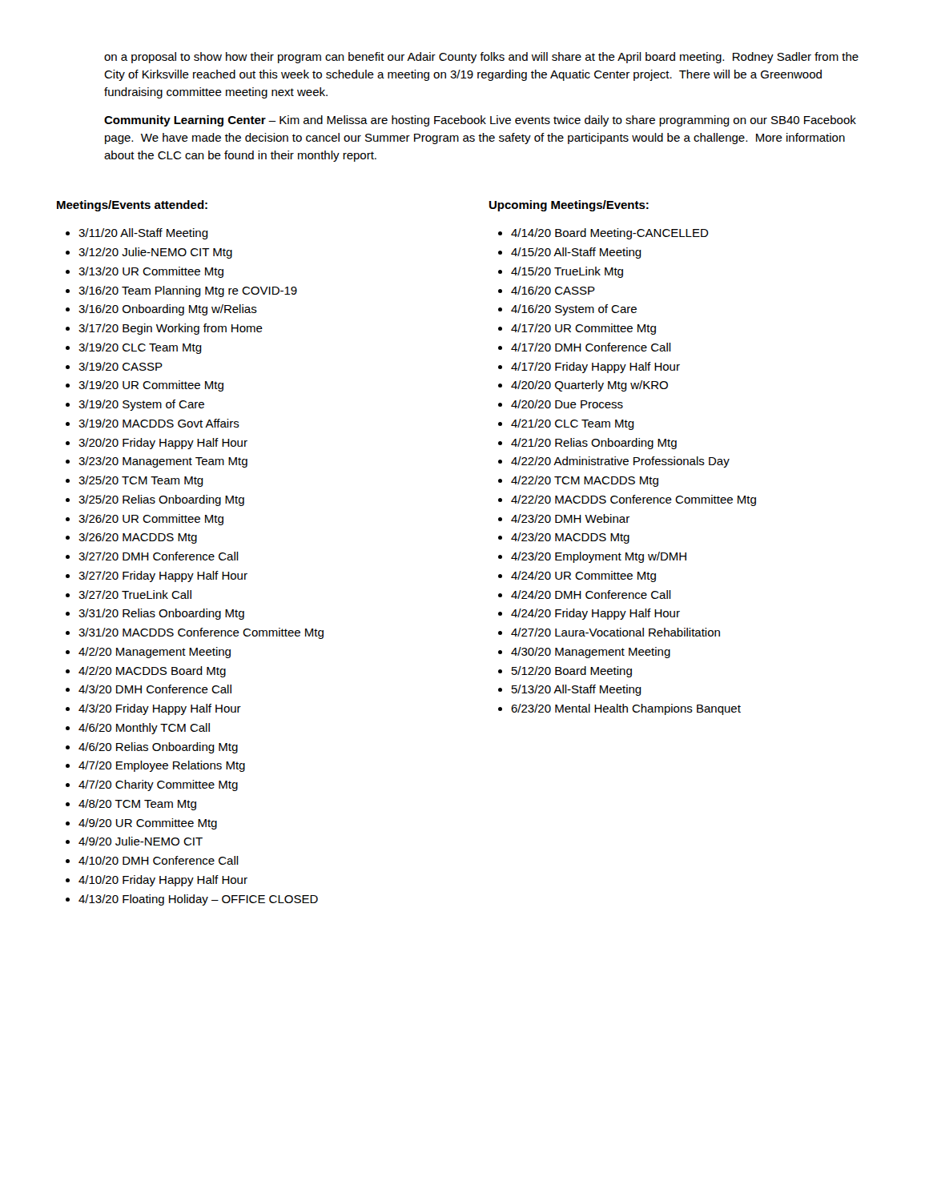on a proposal to show how their program can benefit our Adair County folks and will share at the April board meeting. Rodney Sadler from the City of Kirksville reached out this week to schedule a meeting on 3/19 regarding the Aquatic Center project. There will be a Greenwood fundraising committee meeting next week.
Community Learning Center – Kim and Melissa are hosting Facebook Live events twice daily to share programming on our SB40 Facebook page. We have made the decision to cancel our Summer Program as the safety of the participants would be a challenge. More information about the CLC can be found in their monthly report.
Meetings/Events attended:
3/11/20 All-Staff Meeting
3/12/20 Julie-NEMO CIT Mtg
3/13/20 UR Committee Mtg
3/16/20 Team Planning Mtg re COVID-19
3/16/20 Onboarding Mtg w/Relias
3/17/20 Begin Working from Home
3/19/20 CLC Team Mtg
3/19/20 CASSP
3/19/20 UR Committee Mtg
3/19/20 System of Care
3/19/20 MACDDS Govt Affairs
3/20/20 Friday Happy Half Hour
3/23/20 Management Team Mtg
3/25/20 TCM Team Mtg
3/25/20 Relias Onboarding Mtg
3/26/20 UR Committee Mtg
3/26/20 MACDDS Mtg
3/27/20 DMH Conference Call
3/27/20 Friday Happy Half Hour
3/27/20 TrueLink Call
3/31/20 Relias Onboarding Mtg
3/31/20 MACDDS Conference Committee Mtg
4/2/20 Management Meeting
4/2/20 MACDDS Board Mtg
4/3/20 DMH Conference Call
4/3/20 Friday Happy Half Hour
4/6/20 Monthly TCM Call
4/6/20 Relias Onboarding Mtg
4/7/20 Employee Relations Mtg
4/7/20 Charity Committee Mtg
4/8/20 TCM Team Mtg
4/9/20 UR Committee Mtg
4/9/20 Julie-NEMO CIT
4/10/20 DMH Conference Call
4/10/20 Friday Happy Half Hour
4/13/20 Floating Holiday – OFFICE CLOSED
Upcoming Meetings/Events:
4/14/20 Board Meeting-CANCELLED
4/15/20 All-Staff Meeting
4/15/20 TrueLink Mtg
4/16/20 CASSP
4/16/20 System of Care
4/17/20 UR Committee Mtg
4/17/20 DMH Conference Call
4/17/20 Friday Happy Half Hour
4/20/20 Quarterly Mtg w/KRO
4/20/20 Due Process
4/21/20 CLC Team Mtg
4/21/20 Relias Onboarding Mtg
4/22/20 Administrative Professionals Day
4/22/20 TCM MACDDS Mtg
4/22/20 MACDDS Conference Committee Mtg
4/23/20 DMH Webinar
4/23/20 MACDDS Mtg
4/23/20 Employment Mtg w/DMH
4/24/20 UR Committee Mtg
4/24/20 DMH Conference Call
4/24/20 Friday Happy Half Hour
4/27/20 Laura-Vocational Rehabilitation
4/30/20 Management Meeting
5/12/20 Board Meeting
5/13/20 All-Staff Meeting
6/23/20 Mental Health Champions Banquet